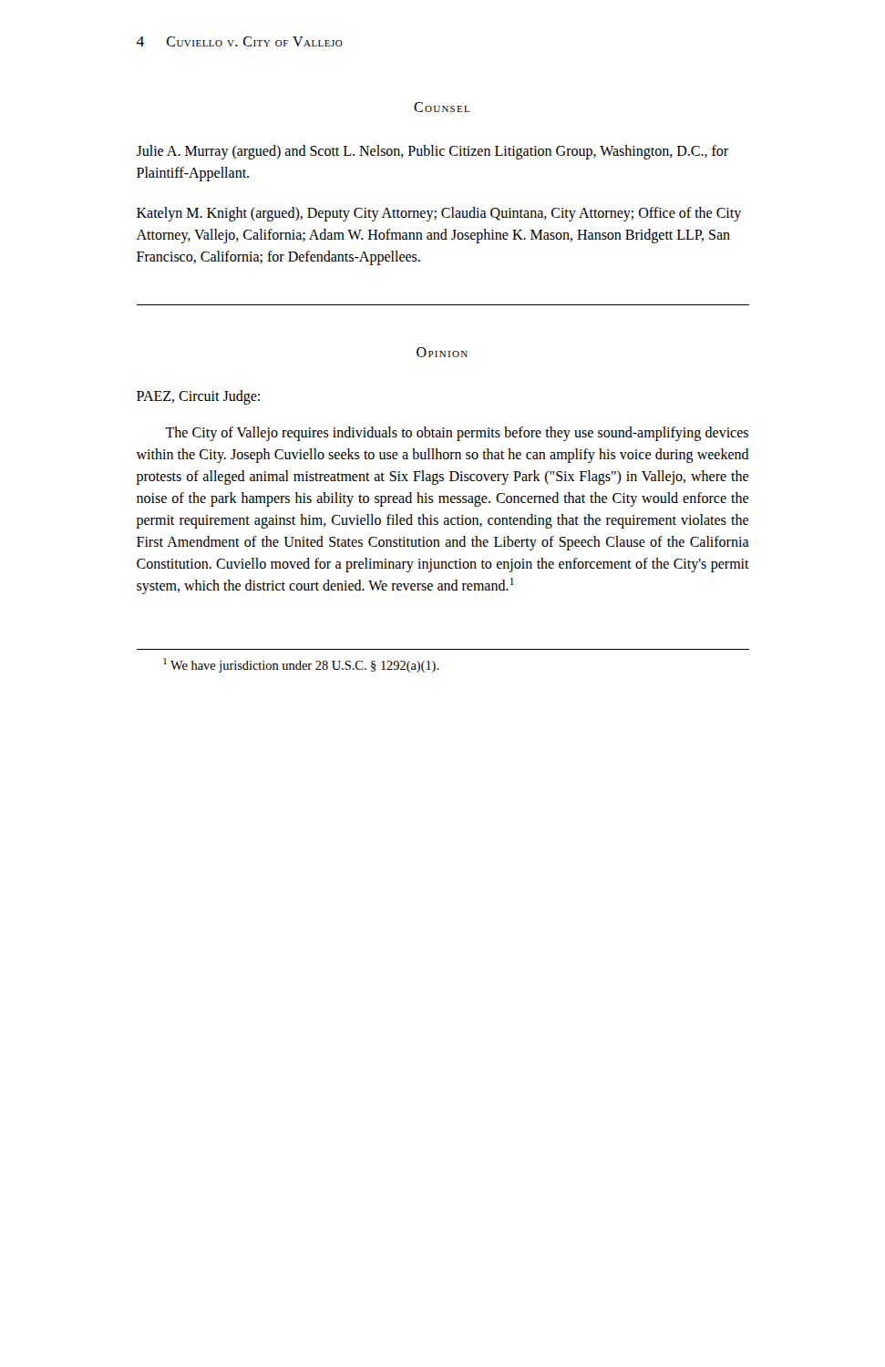4 Cuviello v. City of Vallejo
Counsel
Julie A. Murray (argued) and Scott L. Nelson, Public Citizen Litigation Group, Washington, D.C., for Plaintiff-Appellant.
Katelyn M. Knight (argued), Deputy City Attorney; Claudia Quintana, City Attorney; Office of the City Attorney, Vallejo, California; Adam W. Hofmann and Josephine K. Mason, Hanson Bridgett LLP, San Francisco, California; for Defendants-Appellees.
Opinion
PAEZ, Circuit Judge:
The City of Vallejo requires individuals to obtain permits before they use sound-amplifying devices within the City. Joseph Cuviello seeks to use a bullhorn so that he can amplify his voice during weekend protests of alleged animal mistreatment at Six Flags Discovery Park ("Six Flags") in Vallejo, where the noise of the park hampers his ability to spread his message. Concerned that the City would enforce the permit requirement against him, Cuviello filed this action, contending that the requirement violates the First Amendment of the United States Constitution and the Liberty of Speech Clause of the California Constitution. Cuviello moved for a preliminary injunction to enjoin the enforcement of the City's permit system, which the district court denied. We reverse and remand.1
1 We have jurisdiction under 28 U.S.C. § 1292(a)(1).